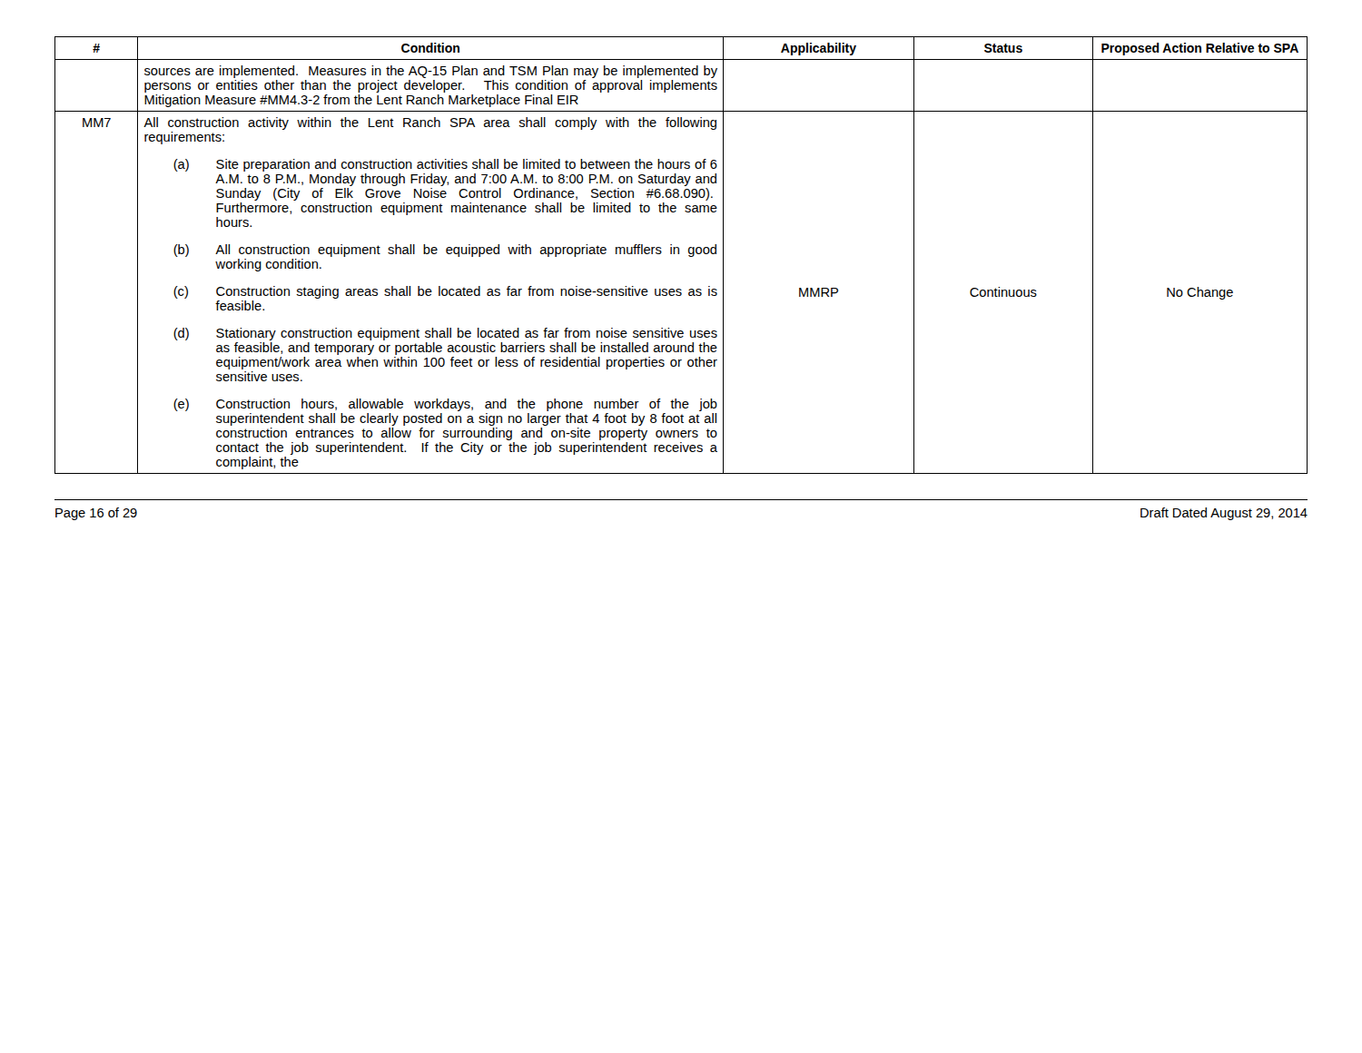| # | Condition | Applicability | Status | Proposed Action Relative to SPA |
| --- | --- | --- | --- | --- |
| | sources are implemented. Measures in the AQ-15 Plan and TSM Plan may be implemented by persons or entities other than the project developer. This condition of approval implements Mitigation Measure #MM4.3-2 from the Lent Ranch Marketplace Final EIR | | | |
| MM7 | All construction activity within the Lent Ranch SPA area shall comply with the following requirements: (a) Site preparation and construction activities shall be limited to between the hours of 6 A.M. to 8 P.M., Monday through Friday, and 7:00 A.M. to 8:00 P.M. on Saturday and Sunday (City of Elk Grove Noise Control Ordinance, Section #6.68.090). Furthermore, construction equipment maintenance shall be limited to the same hours. (b) All construction equipment shall be equipped with appropriate mufflers in good working condition. (c) Construction staging areas shall be located as far from noise-sensitive uses as is feasible. (d) Stationary construction equipment shall be located as far from noise sensitive uses as feasible, and temporary or portable acoustic barriers shall be installed around the equipment/work area when within 100 feet or less of residential properties or other sensitive uses. (e) Construction hours, allowable workdays, and the phone number of the job superintendent shall be clearly posted on a sign no larger that 4 foot by 8 foot at all construction entrances to allow for surrounding and on-site property owners to contact the job superintendent. If the City or the job superintendent receives a complaint, the | MMRP | Continuous | No Change |
Page 16 of 29 Draft Dated August 29, 2014